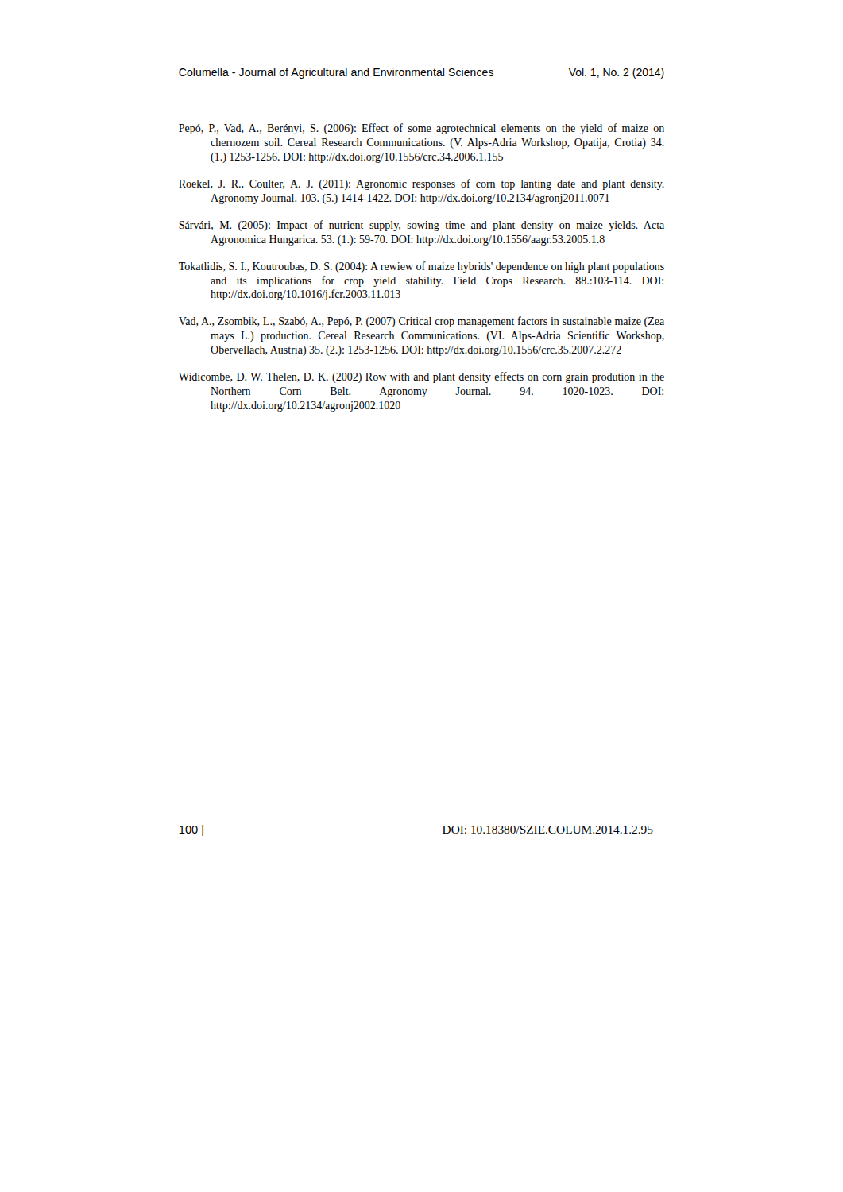Columella - Journal of Agricultural and Environmental Sciences Vol. 1, No. 2 (2014)
Pepó, P., Vad, A., Berényi, S. (2006): Effect of some agrotechnical elements on the yield of maize on chernozem soil. Cereal Research Communications. (V. Alps-Adria Workshop, Opatija, Crotia) 34. (1.) 1253-1256. DOI: http://dx.doi.org/10.1556/crc.34.2006.1.155
Roekel, J. R., Coulter, A. J. (2011): Agronomic responses of corn top lanting date and plant density. Agronomy Journal. 103. (5.) 1414-1422. DOI: http://dx.doi.org/10.2134/agronj2011.0071
Sárvári, M. (2005): Impact of nutrient supply, sowing time and plant density on maize yields. Acta Agronomica Hungarica. 53. (1.): 59-70. DOI: http://dx.doi.org/10.1556/aagr.53.2005.1.8
Tokatlidis, S. I., Koutroubas, D. S. (2004): A rewiew of maize hybrids' dependence on high plant populations and its implications for crop yield stability. Field Crops Research. 88.:103-114. DOI: http://dx.doi.org/10.1016/j.fcr.2003.11.013
Vad, A., Zsombik, L., Szabó, A., Pepó, P. (2007) Critical crop management factors in sustainable maize (Zea mays L.) production. Cereal Research Communications. (VI. Alps-Adria Scientific Workshop, Obervellach, Austria) 35. (2.): 1253-1256. DOI: http://dx.doi.org/10.1556/crc.35.2007.2.272
Widicombe, D. W. Thelen, D. K. (2002) Row with and plant density effects on corn grain prodution in the Northern Corn Belt. Agronomy Journal. 94. 1020-1023. DOI: http://dx.doi.org/10.2134/agronj2002.1020
100 | DOI: 10.18380/SZIE.COLUM.2014.1.2.95